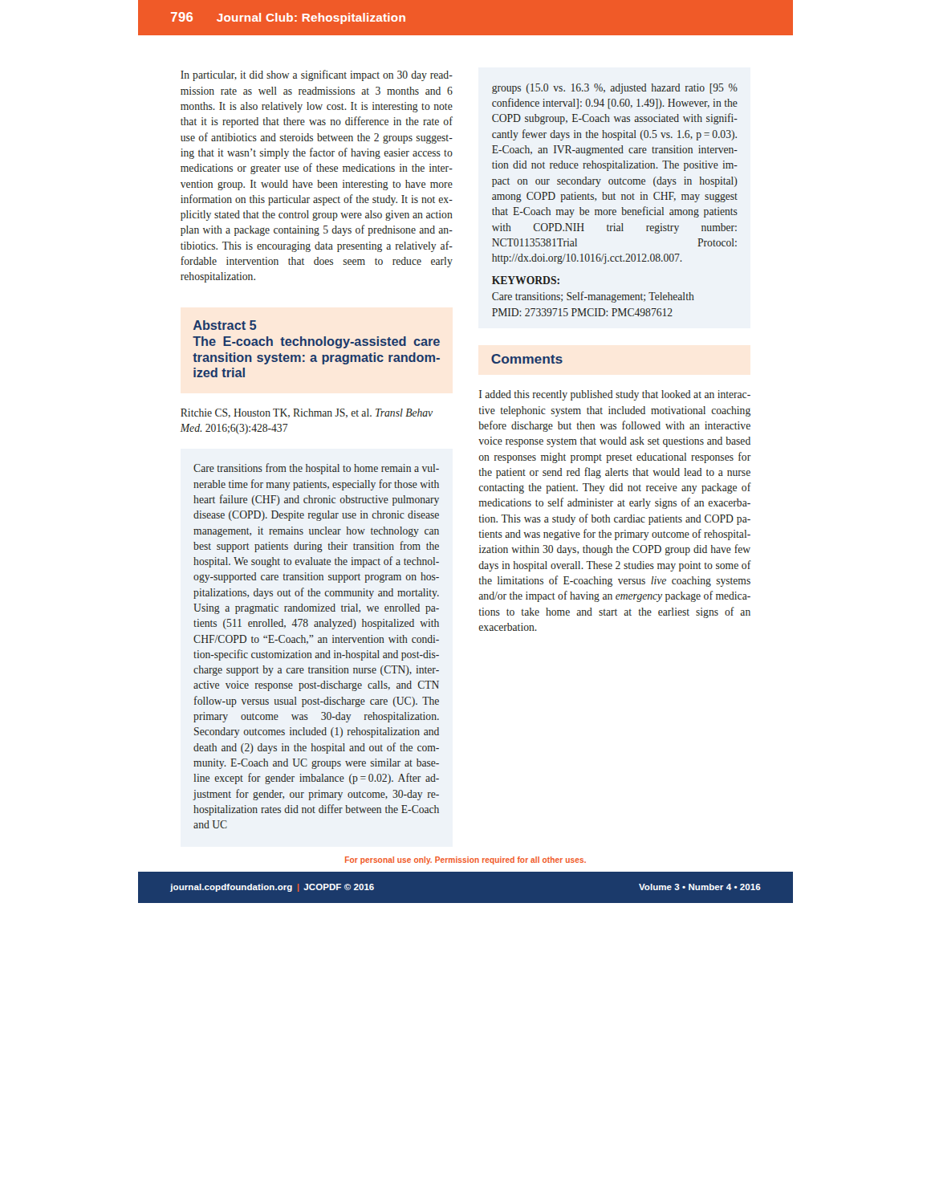796 Journal Club: Rehospitalization
In particular, it did show a significant impact on 30 day readmission rate as well as readmissions at 3 months and 6 months. It is also relatively low cost. It is interesting to note that it is reported that there was no difference in the rate of use of antibiotics and steroids between the 2 groups suggesting that it wasn’t simply the factor of having easier access to medications or greater use of these medications in the intervention group. It would have been interesting to have more information on this particular aspect of the study. It is not explicitly stated that the control group were also given an action plan with a package containing 5 days of prednisone and antibiotics. This is encouraging data presenting a relatively affordable intervention that does seem to reduce early rehospitalization.
Abstract 5
The E-coach technology-assisted care transition system: a pragmatic randomized trial
Ritchie CS, Houston TK, Richman JS, et al. Transl Behav Med. 2016;6(3):428-437
Care transitions from the hospital to home remain a vulnerable time for many patients, especially for those with heart failure (CHF) and chronic obstructive pulmonary disease (COPD). Despite regular use in chronic disease management, it remains unclear how technology can best support patients during their transition from the hospital. We sought to evaluate the impact of a technology-supported care transition support program on hospitalizations, days out of the community and mortality. Using a pragmatic randomized trial, we enrolled patients (511 enrolled, 478 analyzed) hospitalized with CHF/COPD to “E-Coach,” an intervention with condition-specific customization and in-hospital and post-discharge support by a care transition nurse (CTN), interactive voice response post-discharge calls, and CTN follow-up versus usual post-discharge care (UC). The primary outcome was 30-day rehospitalization. Secondary outcomes included (1) rehospitalization and death and (2) days in the hospital and out of the community. E-Coach and UC groups were similar at baseline except for gender imbalance (p = 0.02). After adjustment for gender, our primary outcome, 30-day rehospitalization rates did not differ between the E-Coach and UC
groups (15.0 vs. 16.3 %, adjusted hazard ratio [95 % confidence interval]: 0.94 [0.60, 1.49]). However, in the COPD subgroup, E-Coach was associated with significantly fewer days in the hospital (0.5 vs. 1.6, p = 0.03). E-Coach, an IVR-augmented care transition intervention did not reduce rehospitalization. The positive impact on our secondary outcome (days in hospital) among COPD patients, but not in CHF, may suggest that E-Coach may be more beneficial among patients with COPD.NIH trial registry number: NCT01135381Trial Protocol: http://dx.doi.org/10.1016/j.cct.2012.08.007.
KEYWORDS:
Care transitions; Self-management; Telehealth
PMID: 27339715 PMCID: PMC4987612
Comments
I added this recently published study that looked at an interactive telephonic system that included motivational coaching before discharge but then was followed with an interactive voice response system that would ask set questions and based on responses might prompt preset educational responses for the patient or send red flag alerts that would lead to a nurse contacting the patient. They did not receive any package of medications to self administer at early signs of an exacerbation. This was a study of both cardiac patients and COPD patients and was negative for the primary outcome of rehospitalization within 30 days, though the COPD group did have few days in hospital overall. These 2 studies may point to some of the limitations of E-coaching versus live coaching systems and/or the impact of having an emergency package of medications to take home and start at the earliest signs of an exacerbation.
For personal use only. Permission required for all other uses.
journal.copdfoundation.org | JCOPDF © 2016 Volume 3 • Number 4 • 2016